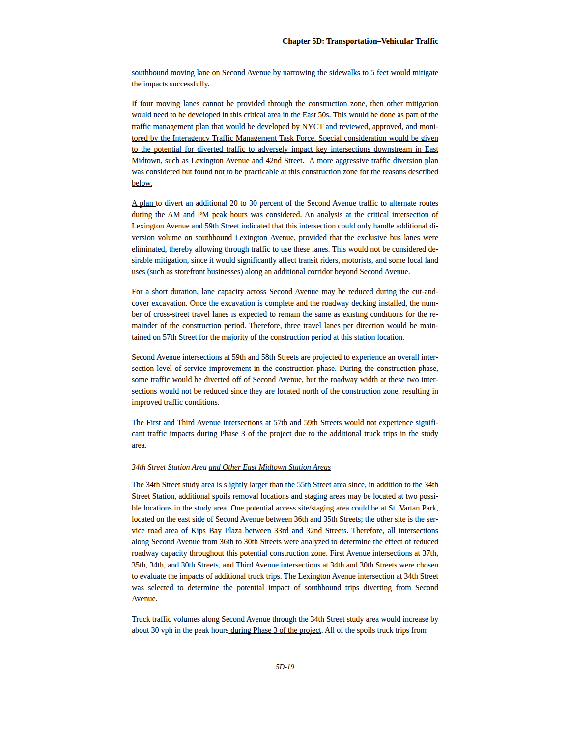Chapter 5D: Transportation–Vehicular Traffic
southbound moving lane on Second Avenue by narrowing the sidewalks to 5 feet would mitigate the impacts successfully.
If four moving lanes cannot be provided through the construction zone, then other mitigation would need to be developed in this critical area in the East 50s. This would be done as part of the traffic management plan that would be developed by NYCT and reviewed, approved, and monitored by the Interagency Traffic Management Task Force. Special consideration would be given to the potential for diverted traffic to adversely impact key intersections downstream in East Midtown, such as Lexington Avenue and 42nd Street. A more aggressive traffic diversion plan was considered but found not to be practicable at this construction zone for the reasons described below.
A plan to divert an additional 20 to 30 percent of the Second Avenue traffic to alternate routes during the AM and PM peak hours was considered. An analysis at the critical intersection of Lexington Avenue and 59th Street indicated that this intersection could only handle additional diversion volume on southbound Lexington Avenue, provided that the exclusive bus lanes were eliminated, thereby allowing through traffic to use these lanes. This would not be considered desirable mitigation, since it would significantly affect transit riders, motorists, and some local land uses (such as storefront businesses) along an additional corridor beyond Second Avenue.
For a short duration, lane capacity across Second Avenue may be reduced during the cut-and-cover excavation. Once the excavation is complete and the roadway decking installed, the number of cross-street travel lanes is expected to remain the same as existing conditions for the remainder of the construction period. Therefore, three travel lanes per direction would be maintained on 57th Street for the majority of the construction period at this station location.
Second Avenue intersections at 59th and 58th Streets are projected to experience an overall intersection level of service improvement in the construction phase. During the construction phase, some traffic would be diverted off of Second Avenue, but the roadway width at these two intersections would not be reduced since they are located north of the construction zone, resulting in improved traffic conditions.
The First and Third Avenue intersections at 57th and 59th Streets would not experience significant traffic impacts during Phase 3 of the project due to the additional truck trips in the study area.
34th Street Station Area and Other East Midtown Station Areas
The 34th Street study area is slightly larger than the 55th Street area since, in addition to the 34th Street Station, additional spoils removal locations and staging areas may be located at two possible locations in the study area. One potential access site/staging area could be at St. Vartan Park, located on the east side of Second Avenue between 36th and 35th Streets; the other site is the service road area of Kips Bay Plaza between 33rd and 32nd Streets. Therefore, all intersections along Second Avenue from 36th to 30th Streets were analyzed to determine the effect of reduced roadway capacity throughout this potential construction zone. First Avenue intersections at 37th, 35th, 34th, and 30th Streets, and Third Avenue intersections at 34th and 30th Streets were chosen to evaluate the impacts of additional truck trips. The Lexington Avenue intersection at 34th Street was selected to determine the potential impact of southbound trips diverting from Second Avenue.
Truck traffic volumes along Second Avenue through the 34th Street study area would increase by about 30 vph in the peak hours during Phase 3 of the project. All of the spoils truck trips from
5D-19